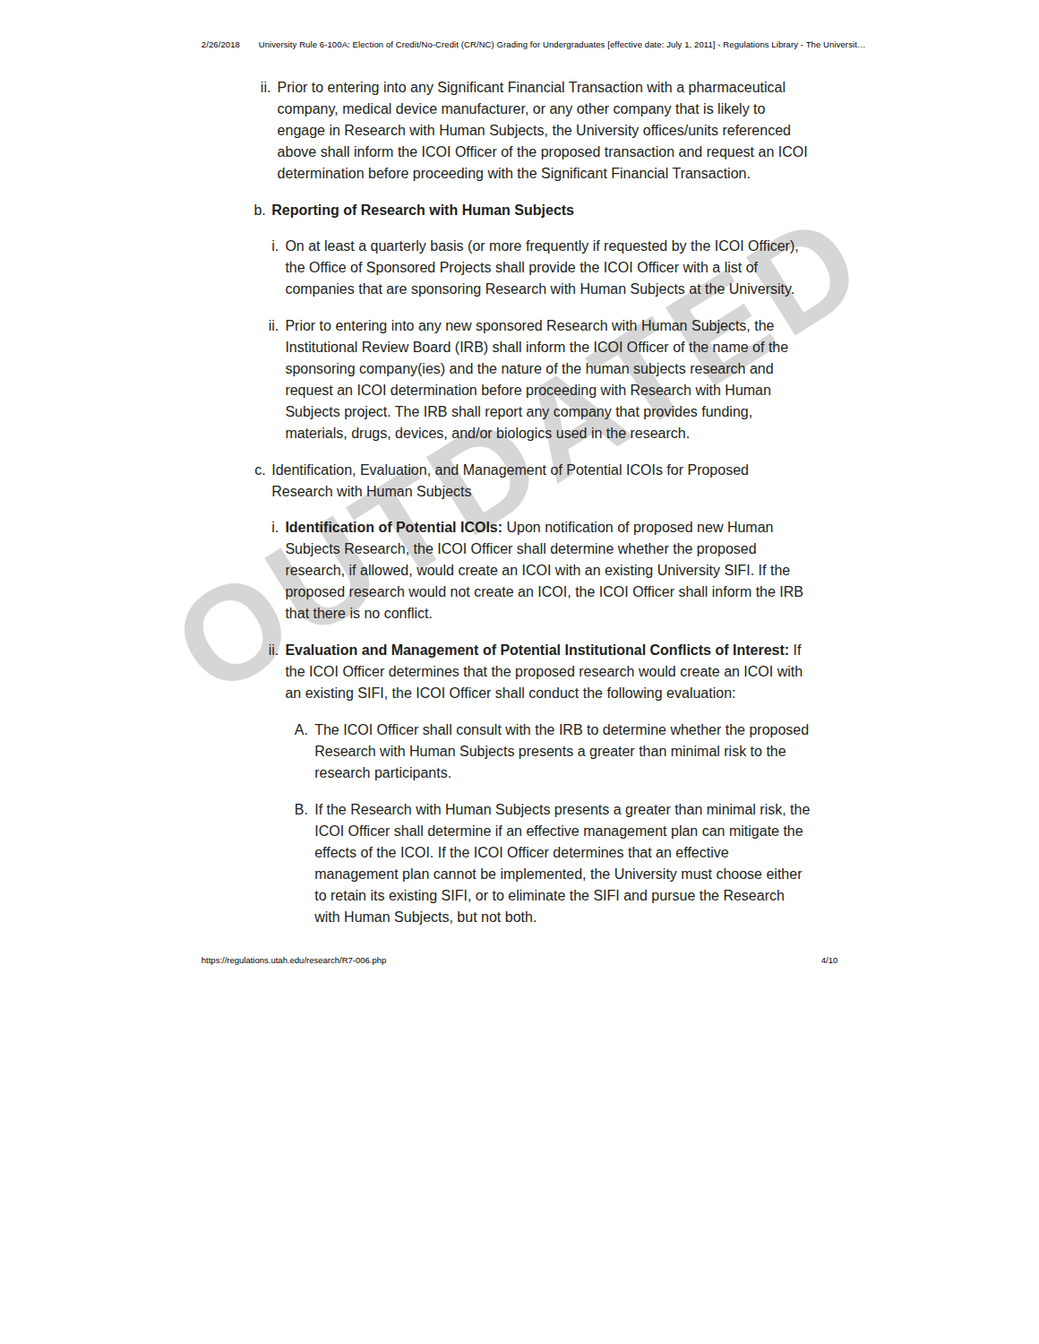2/26/2018 University Rule 6-100A: Election of Credit/No-Credit (CR/NC) Grading for Undergraduates [effective date: July 1, 2011] - Regulations Library - The Universit…
OUTDATED
ii. Prior to entering into any Significant Financial Transaction with a pharmaceutical company, medical device manufacturer, or any other company that is likely to engage in Research with Human Subjects, the University offices/units referenced above shall inform the ICOI Officer of the proposed transaction and request an ICOI determination before proceeding with the Significant Financial Transaction.
b. Reporting of Research with Human Subjects
i. On at least a quarterly basis (or more frequently if requested by the ICOI Officer), the Office of Sponsored Projects shall provide the ICOI Officer with a list of companies that are sponsoring Research with Human Subjects at the University.
ii. Prior to entering into any new sponsored Research with Human Subjects, the Institutional Review Board (IRB) shall inform the ICOI Officer of the name of the sponsoring company(ies) and the nature of the human subjects research and request an ICOI determination before proceeding with Research with Human Subjects project. The IRB shall report any company that provides funding, materials, drugs, devices, and/or biologics used in the research.
c. Identification, Evaluation, and Management of Potential ICOIs for Proposed Research with Human Subjects
i. Identification of Potential ICOIs: Upon notification of proposed new Human Subjects Research, the ICOI Officer shall determine whether the proposed research, if allowed, would create an ICOI with an existing University SIFI. If the proposed research would not create an ICOI, the ICOI Officer shall inform the IRB that there is no conflict.
ii. Evaluation and Management of Potential Institutional Conflicts of Interest: If the ICOI Officer determines that the proposed research would create an ICOI with an existing SIFI, the ICOI Officer shall conduct the following evaluation:
A. The ICOI Officer shall consult with the IRB to determine whether the proposed Research with Human Subjects presents a greater than minimal risk to the research participants.
B. If the Research with Human Subjects presents a greater than minimal risk, the ICOI Officer shall determine if an effective management plan can mitigate the effects of the ICOI. If the ICOI Officer determines that an effective management plan cannot be implemented, the University must choose either to retain its existing SIFI, or to eliminate the SIFI and pursue the Research with Human Subjects, but not both.
https://regulations.utah.edu/research/R7-006.php 4/10